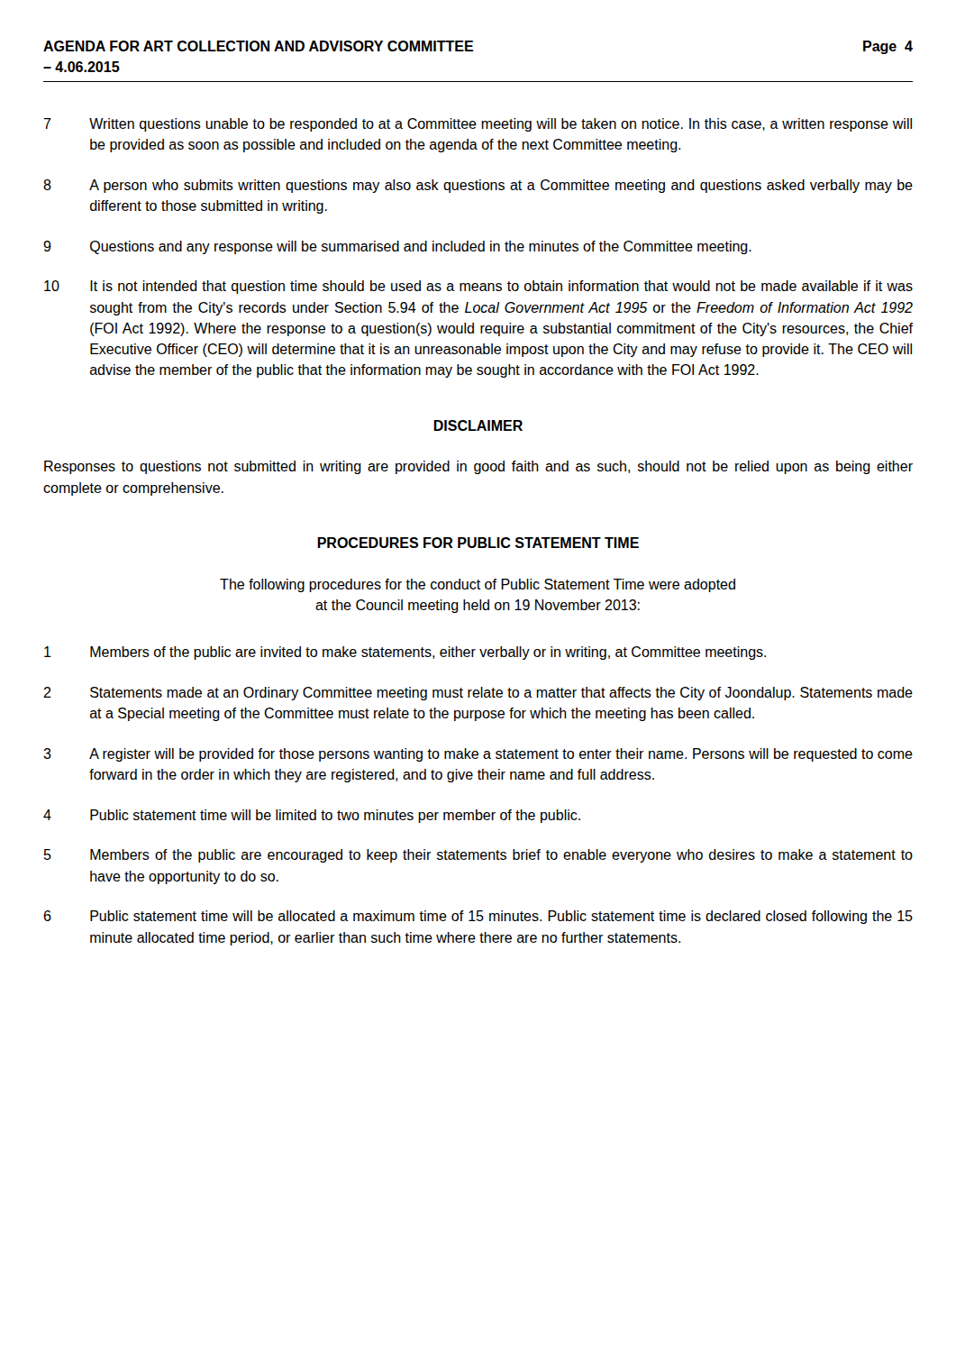Agenda for Art Collection and Advisory Committee
– 4.06.2015
Page 4
7 Written questions unable to be responded to at a Committee meeting will be taken on notice. In this case, a written response will be provided as soon as possible and included on the agenda of the next Committee meeting.
8 A person who submits written questions may also ask questions at a Committee meeting and questions asked verbally may be different to those submitted in writing.
9 Questions and any response will be summarised and included in the minutes of the Committee meeting.
10 It is not intended that question time should be used as a means to obtain information that would not be made available if it was sought from the City's records under Section 5.94 of the Local Government Act 1995 or the Freedom of Information Act 1992 (FOI Act 1992). Where the response to a question(s) would require a substantial commitment of the City's resources, the Chief Executive Officer (CEO) will determine that it is an unreasonable impost upon the City and may refuse to provide it. The CEO will advise the member of the public that the information may be sought in accordance with the FOI Act 1992.
Disclaimer
Responses to questions not submitted in writing are provided in good faith and as such, should not be relied upon as being either complete or comprehensive.
Procedures for Public Statement Time
The following procedures for the conduct of Public Statement Time were adopted
at the Council meeting held on 19 November 2013:
1 Members of the public are invited to make statements, either verbally or in writing, at Committee meetings.
2 Statements made at an Ordinary Committee meeting must relate to a matter that affects the City of Joondalup. Statements made at a Special meeting of the Committee must relate to the purpose for which the meeting has been called.
3 A register will be provided for those persons wanting to make a statement to enter their name. Persons will be requested to come forward in the order in which they are registered, and to give their name and full address.
4 Public statement time will be limited to two minutes per member of the public.
5 Members of the public are encouraged to keep their statements brief to enable everyone who desires to make a statement to have the opportunity to do so.
6 Public statement time will be allocated a maximum time of 15 minutes. Public statement time is declared closed following the 15 minute allocated time period, or earlier than such time where there are no further statements.